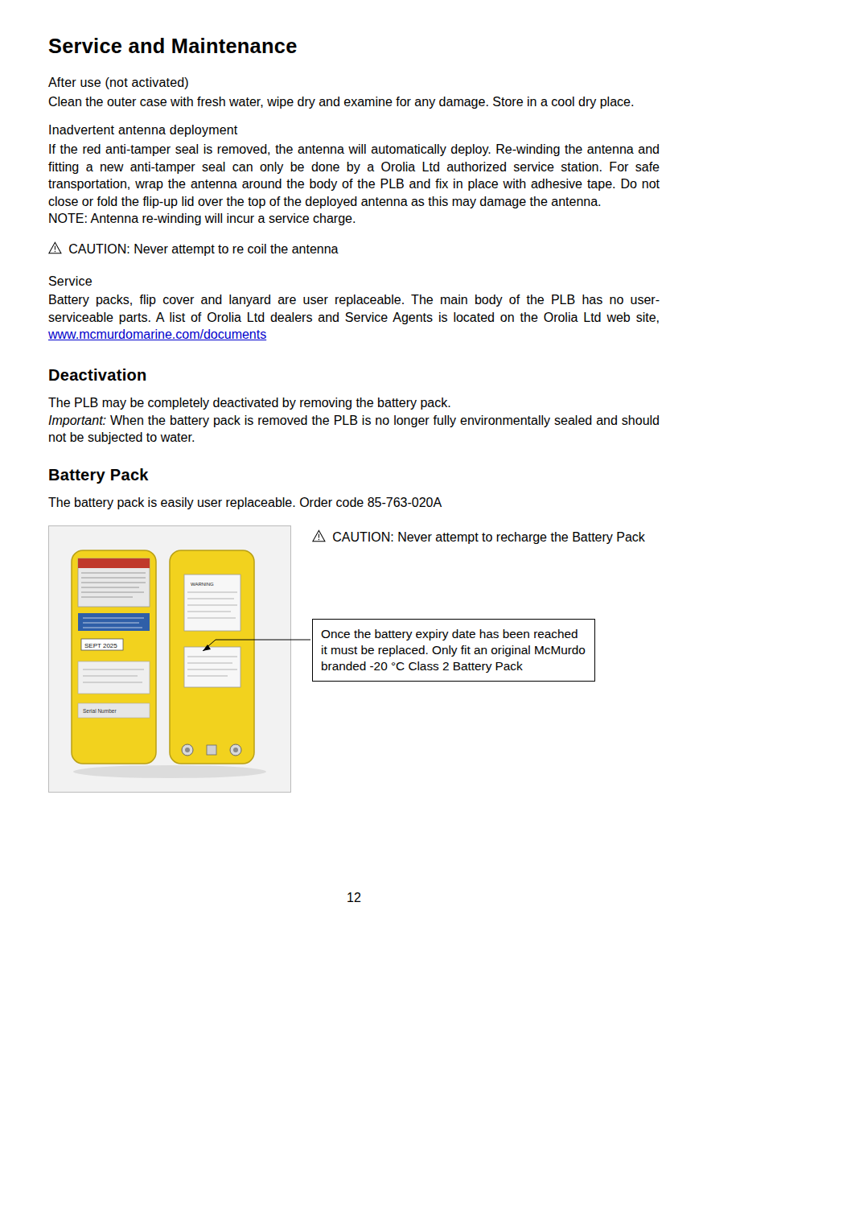Service and Maintenance
After use (not activated)
Clean the outer case with fresh water, wipe dry and examine for any damage. Store in a cool dry place.
Inadvertent antenna deployment
If the red anti-tamper seal is removed, the antenna will automatically deploy. Re-winding the antenna and fitting a new anti-tamper seal can only be done by a Orolia Ltd authorized service station. For safe transportation, wrap the antenna around the body of the PLB and fix in place with adhesive tape. Do not close or fold the flip-up lid over the top of the deployed antenna as this may damage the antenna.
NOTE: Antenna re-winding will incur a service charge.
CAUTION: Never attempt to re coil the antenna
Service
Battery packs, flip cover and lanyard are user replaceable. The main body of the PLB has no user-serviceable parts. A list of Orolia Ltd dealers and Service Agents is located on the Orolia Ltd web site, www.mcmurdomarine.com/documents
Deactivation
The PLB may be completely deactivated by removing the battery pack.
Important: When the battery pack is removed the PLB is no longer fully environmentally sealed and should not be subjected to water.
Battery Pack
The battery pack is easily user replaceable. Order code 85-763-020A
SEPT 2025 Serial Number WARNING
CAUTION: Never attempt to recharge the Battery Pack
Once the battery expiry date has been reached it must be replaced. Only fit an original McMurdo branded -20 °C Class 2 Battery Pack
12